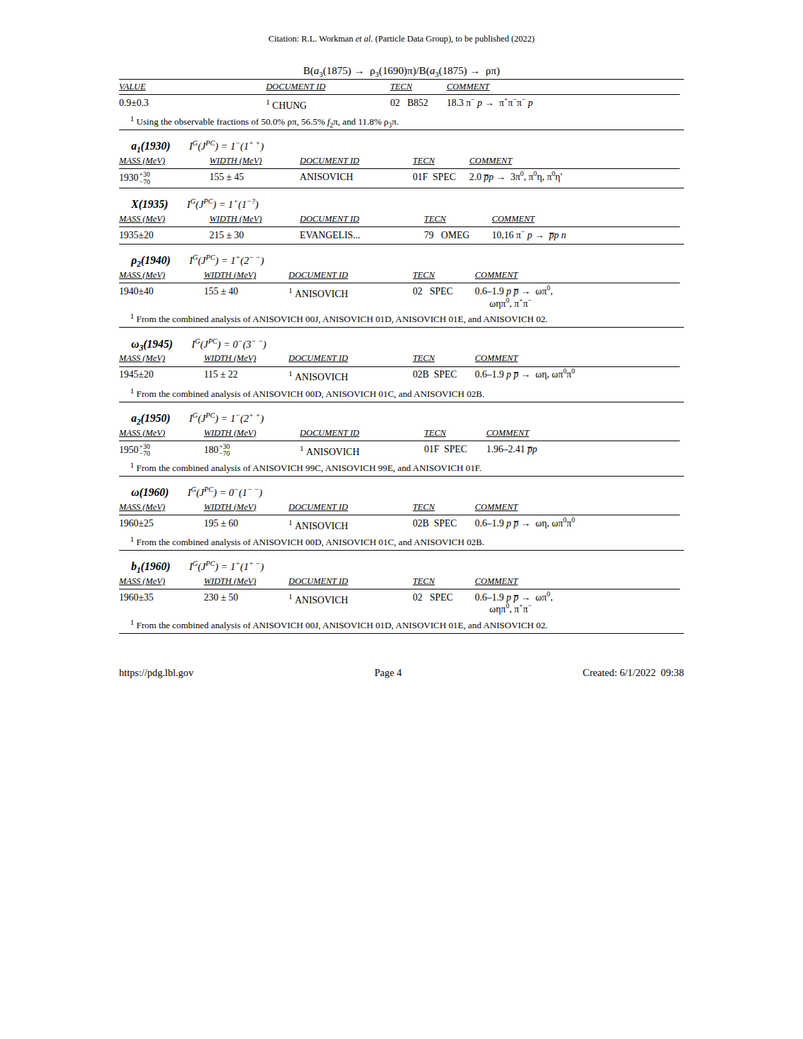Citation: R.L. Workman et al. (Particle Data Group), to be published (2022)
B(a3(1875) → ρ3(1690)π)/B(a3(1875) → ρπ)
| VALUE | DOCUMENT ID | TECN | COMMENT |
| --- | --- | --- | --- |
| 0.9±0.3 | 1 CHUNG | 02 B852 | 18.3 π − p → π + π − π − p |
1 Using the observable fractions of 50.0% ρπ, 56.5% f2π, and 11.8% ρ3π.
a1(1930) IG(JPC) = 1−(1+ +)
| MASS (MeV) | WIDTH (MeV) | DOCUMENT ID | TECN | COMMENT |
| --- | --- | --- | --- | --- |
| 1930 +30 −70 | 155 ± 45 | ANISOVICH | 01F SPEC | 2.0 p̅p → 3π 0 , π 0 η, π 0 η′ |
X(1935) IG(JPC) = 1+(1−?)
| MASS (MeV) | WIDTH (MeV) | DOCUMENT ID | TECN | COMMENT |
| --- | --- | --- | --- | --- |
| 1935±20 | 215 ± 30 | EVANGELIS... | 79 OMEG | 10,16 π − p → p̅p n |
ρ2(1940) IG(JPC) = 1+(2− −)
| MASS (MeV) | WIDTH (MeV) | DOCUMENT ID | TECN | COMMENT |
| --- | --- | --- | --- | --- |
| 1940±40 | 155 ± 40 | 1 ANISOVICH | 02 SPEC | 0.6–1.9 p p̅ → ωπ 0 , ωηπ 0 , π + π − |
1 From the combined analysis of ANISOVICH 00J, ANISOVICH 01D, ANISOVICH 01E, and ANISOVICH 02.
ω3(1945) IG(JPC) = 0−(3− −)
| MASS (MeV) | WIDTH (MeV) | DOCUMENT ID | TECN | COMMENT |
| --- | --- | --- | --- | --- |
| 1945±20 | 115 ± 22 | 1 ANISOVICH | 02B SPEC | 0.6–1.9 p p̅ → ωη, ωπ 0 π 0 |
1 From the combined analysis of ANISOVICH 00D, ANISOVICH 01C, and ANISOVICH 02B.
a2(1950) IG(JPC) = 1−(2+ +)
| MASS (MeV) | WIDTH (MeV) | DOCUMENT ID | TECN | COMMENT |
| --- | --- | --- | --- | --- |
| 1950 +30 −70 | 180 +30 −70 | 1 ANISOVICH | 01F SPEC | 1.96–2.41 p̅p |
1 From the combined analysis of ANISOVICH 99C, ANISOVICH 99E, and ANISOVICH 01F.
ω(1960) IG(JPC) = 0−(1− −)
| MASS (MeV) | WIDTH (MeV) | DOCUMENT ID | TECN | COMMENT |
| --- | --- | --- | --- | --- |
| 1960±25 | 195 ± 60 | 1 ANISOVICH | 02B SPEC | 0.6–1.9 p p̅ → ωη, ωπ 0 π 0 |
1 From the combined analysis of ANISOVICH 00D, ANISOVICH 01C, and ANISOVICH 02B.
b1(1960) IG(JPC) = 1+(1+ −)
| MASS (MeV) | WIDTH (MeV) | DOCUMENT ID | TECN | COMMENT |
| --- | --- | --- | --- | --- |
| 1960±35 | 230 ± 50 | 1 ANISOVICH | 02 SPEC | 0.6–1.9 p p̅ → ωπ 0 , ωηπ 0 , π + π − |
1 From the combined analysis of ANISOVICH 00J, ANISOVICH 01D, ANISOVICH 01E, and ANISOVICH 02.
https://pdg.lbl.gov Page 4 Created: 6/1/2022 09:38